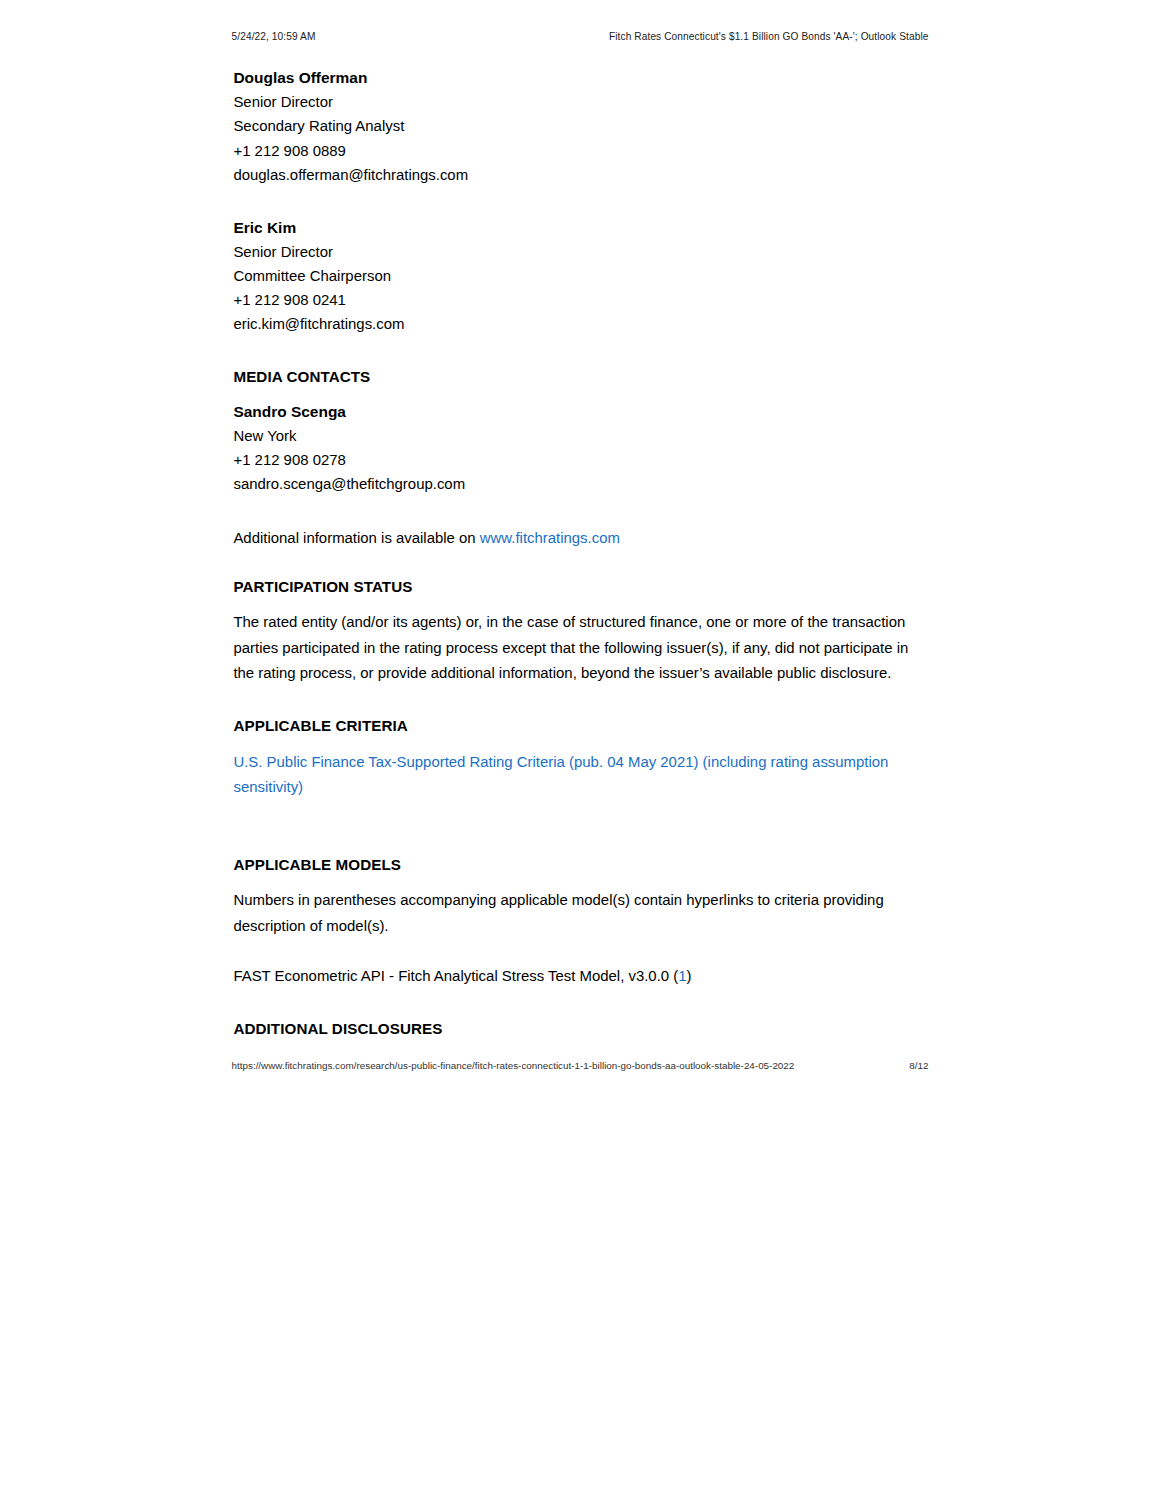5/24/22, 10:59 AM
Fitch Rates Connecticut's $1.1 Billion GO Bonds 'AA-'; Outlook Stable
Douglas Offerman
Senior Director
Secondary Rating Analyst
+1 212 908 0889
douglas.offerman@fitchratings.com
Eric Kim
Senior Director
Committee Chairperson
+1 212 908 0241
eric.kim@fitchratings.com
MEDIA CONTACTS
Sandro Scenga
New York
+1 212 908 0278
sandro.scenga@thefitchgroup.com
Additional information is available on www.fitchratings.com
PARTICIPATION STATUS
The rated entity (and/or its agents) or, in the case of structured finance, one or more of the transaction parties participated in the rating process except that the following issuer(s), if any, did not participate in the rating process, or provide additional information, beyond the issuer’s available public disclosure.
APPLICABLE CRITERIA
U.S. Public Finance Tax-Supported Rating Criteria (pub. 04 May 2021) (including rating assumption sensitivity)
APPLICABLE MODELS
Numbers in parentheses accompanying applicable model(s) contain hyperlinks to criteria providing description of model(s).
FAST Econometric API - Fitch Analytical Stress Test Model, v3.0.0 (1)
ADDITIONAL DISCLOSURES
https://www.fitchratings.com/research/us-public-finance/fitch-rates-connecticut-1-1-billion-go-bonds-aa-outlook-stable-24-05-2022
8/12